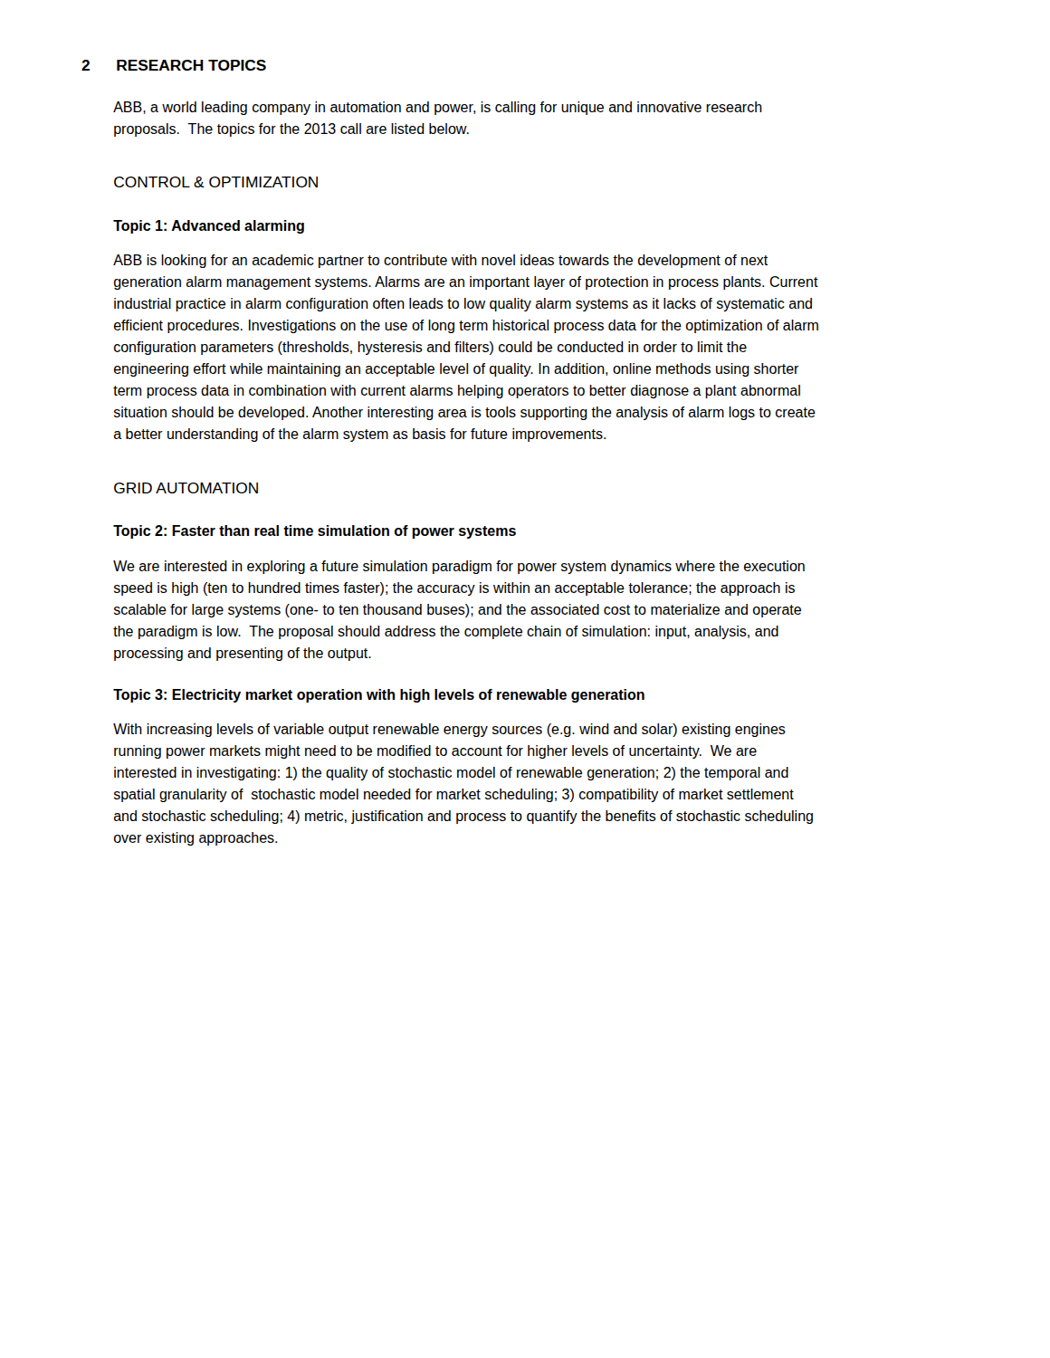2 RESEARCH TOPICS
ABB, a world leading company in automation and power, is calling for unique and innovative research proposals. The topics for the 2013 call are listed below.
CONTROL & OPTIMIZATION
Topic 1: Advanced alarming
ABB is looking for an academic partner to contribute with novel ideas towards the development of next generation alarm management systems. Alarms are an important layer of protection in process plants. Current industrial practice in alarm configuration often leads to low quality alarm systems as it lacks of systematic and efficient procedures. Investigations on the use of long term historical process data for the optimization of alarm configuration parameters (thresholds, hysteresis and filters) could be conducted in order to limit the engineering effort while maintaining an acceptable level of quality. In addition, online methods using shorter term process data in combination with current alarms helping operators to better diagnose a plant abnormal situation should be developed. Another interesting area is tools supporting the analysis of alarm logs to create a better understanding of the alarm system as basis for future improvements.
GRID AUTOMATION
Topic 2: Faster than real time simulation of power systems
We are interested in exploring a future simulation paradigm for power system dynamics where the execution speed is high (ten to hundred times faster); the accuracy is within an acceptable tolerance; the approach is scalable for large systems (one- to ten thousand buses); and the associated cost to materialize and operate the paradigm is low. The proposal should address the complete chain of simulation: input, analysis, and processing and presenting of the output.
Topic 3: Electricity market operation with high levels of renewable generation
With increasing levels of variable output renewable energy sources (e.g. wind and solar) existing engines running power markets might need to be modified to account for higher levels of uncertainty. We are interested in investigating: 1) the quality of stochastic model of renewable generation; 2) the temporal and spatial granularity of stochastic model needed for market scheduling; 3) compatibility of market settlement and stochastic scheduling; 4) metric, justification and process to quantify the benefits of stochastic scheduling over existing approaches.